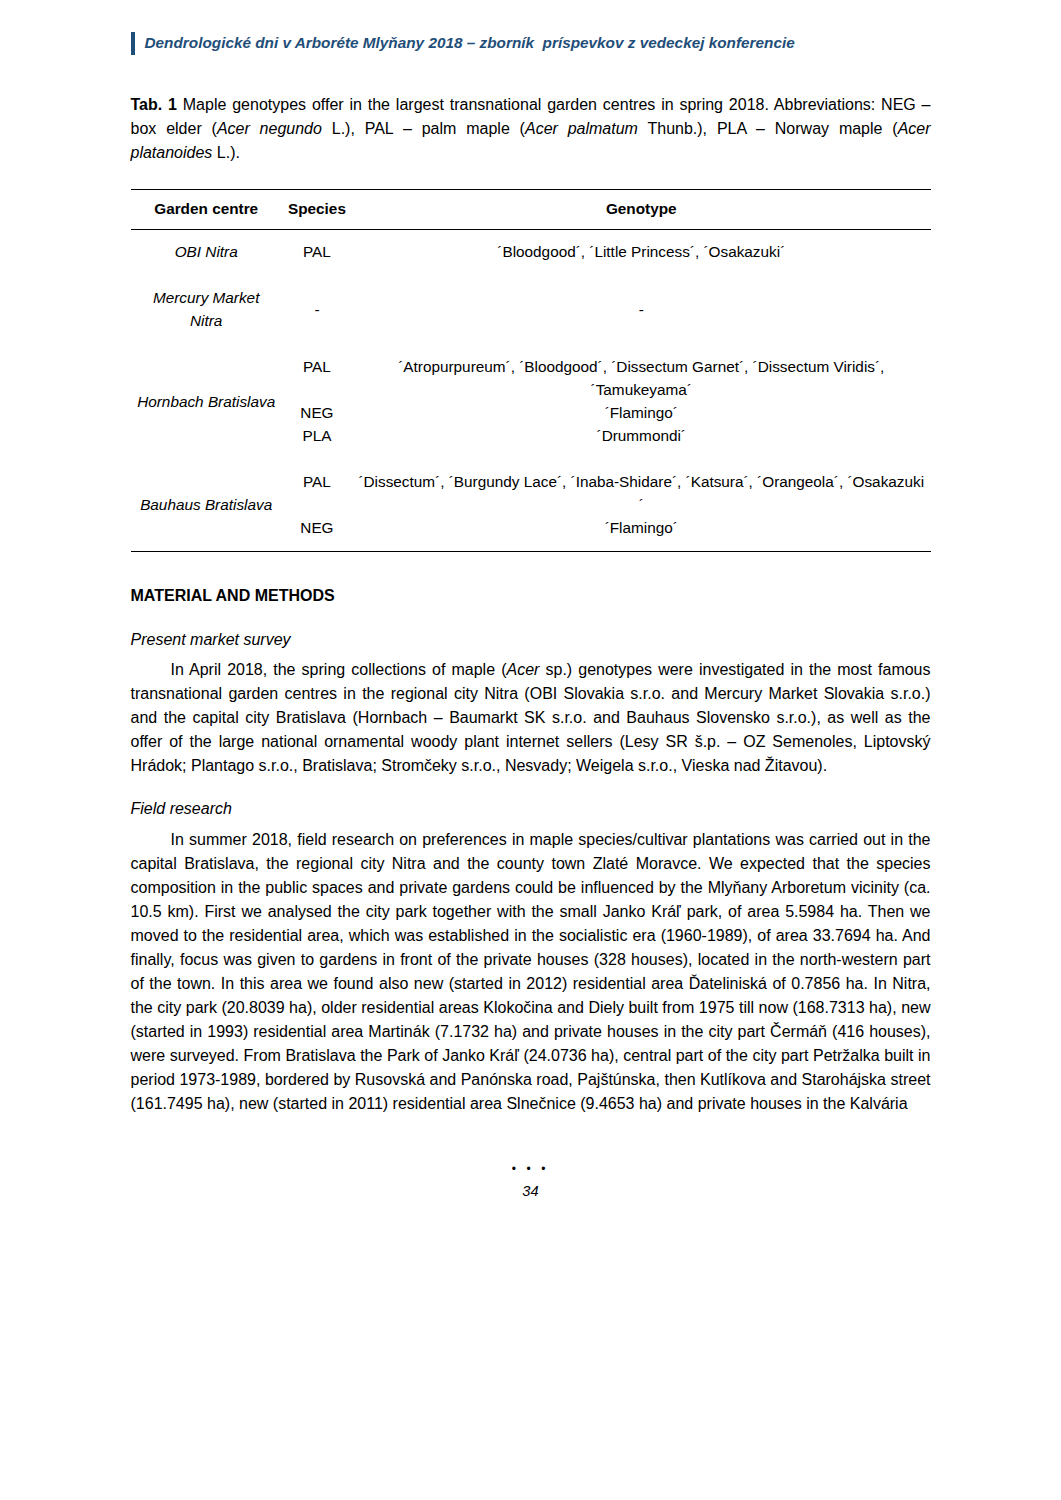Dendrologické dni v Arboréte Mlyňany 2018 – zborník príspevkov z vedeckej konferencie
Tab. 1 Maple genotypes offer in the largest transnational garden centres in spring 2018. Abbreviations: NEG – box elder (Acer negundo L.), PAL – palm maple (Acer palmatum Thunb.), PLA – Norway maple (Acer platanoides L.).
| Garden centre | Species | Genotype |
| --- | --- | --- |
| OBI Nitra | PAL | ´Bloodgood´, ´Little Princess´, ´Osakazuki´ |
| Mercury Market Nitra | - | - |
| Hornbach Bratislava | PAL NEG PLA | ´Atropurpureum´, ´Bloodgood´, ´Dissectum Garnet´, ´Dissectum Viridis´, ´Tamukeyama´ ´Flamingo´ ´Drummondi´ |
| Bauhaus Bratislava | PAL NEG | ´Dissectum´, ´Burgundy Lace´, ´Inaba-Shidare´, ´Katsura´, ´Orangeola´, ´Osakazuki´ ´Flamingo´ |
Material and methods
Present market survey
In April 2018, the spring collections of maple (Acer sp.) genotypes were investigated in the most famous transnational garden centres in the regional city Nitra (OBI Slovakia s.r.o. and Mercury Market Slovakia s.r.o.) and the capital city Bratislava (Hornbach – Baumarkt SK s.r.o. and Bauhaus Slovensko s.r.o.), as well as the offer of the large national ornamental woody plant internet sellers (Lesy SR š.p. – OZ Semenoles, Liptovský Hrádok; Plantago s.r.o., Bratislava; Stromčeky s.r.o., Nesvady; Weigela s.r.o., Vieska nad Žitavou).
Field research
In summer 2018, field research on preferences in maple species/cultivar plantations was carried out in the capital Bratislava, the regional city Nitra and the county town Zlaté Moravce. We expected that the species composition in the public spaces and private gardens could be influenced by the Mlyňany Arboretum vicinity (ca. 10.5 km). First we analysed the city park together with the small Janko Kráľ park, of area 5.5984 ha. Then we moved to the residential area, which was established in the socialistic era (1960-1989), of area 33.7694 ha. And finally, focus was given to gardens in front of the private houses (328 houses), located in the north-western part of the town. In this area we found also new (started in 2012) residential area Ďateliniská of 0.7856 ha. In Nitra, the city park (20.8039 ha), older residential areas Klokočina and Diely built from 1975 till now (168.7313 ha), new (started in 1993) residential area Martinák (7.1732 ha) and private houses in the city part Čermáň (416 houses), were surveyed. From Bratislava the Park of Janko Kráľ (24.0736 ha), central part of the city part Petržalka built in period 1973-1989, bordered by Rusovská and Panónska road, Pajštúnska, then Kutlíkova and Starohájska street (161.7495 ha), new (started in 2011) residential area Slnečnice (9.4653 ha) and private houses in the Kalvária
• • • 34